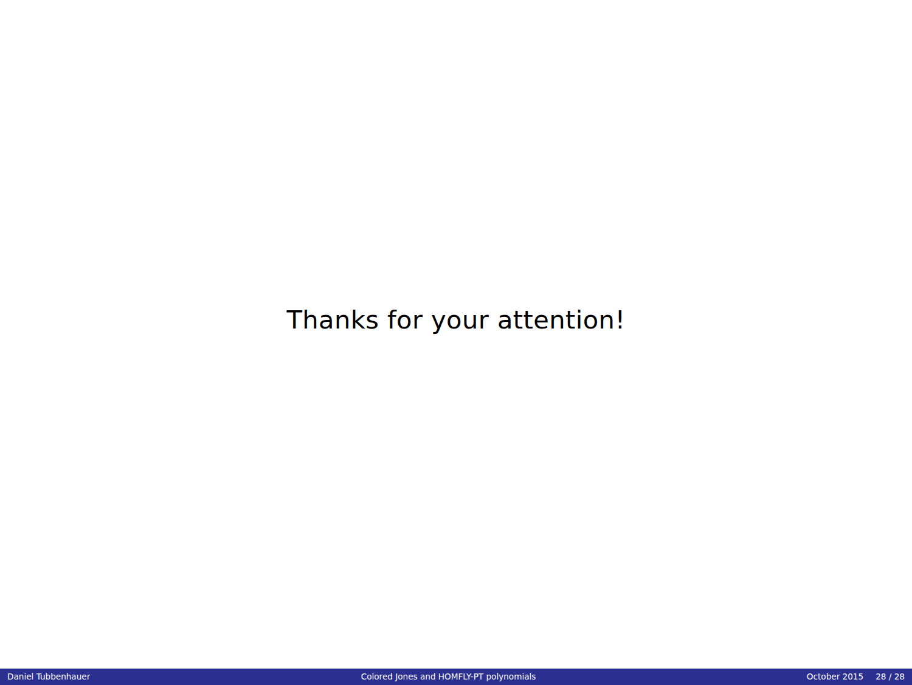Thanks for your attention!
Daniel Tubbenhauer Colored Jones and HOMFLY-PT polynomials October 201528 / 28